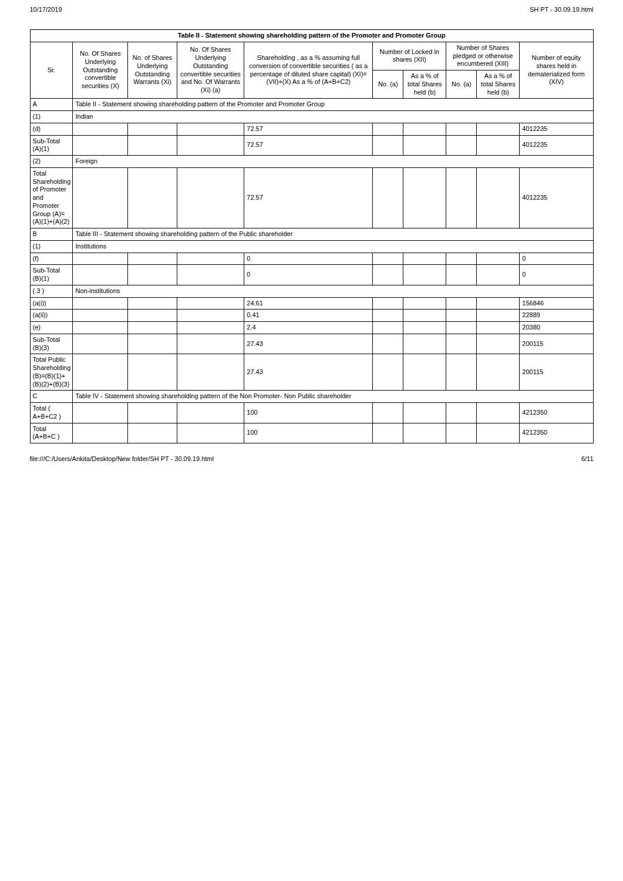10/17/2019
SH PT - 30.09.19.html
| Table II - Statement showing shareholding pattern of the Promoter and Promoter Group |
| Sr. | No. Of Shares Underlying Outstanding convertible securities (X) | No. of Shares Underlying Outstanding Warrants (Xi) | No. Of Shares Underlying Outstanding convertible securities and No. Of Warrants (Xi) (a) | Shareholding , as a % assuming full conversion of convertible securities ( as a percentage of diluted share capital) (XI)= (VII)+(X) As a % of (A+B+C2) | Number of Locked in shares (XII) | Number of Shares pledged or otherwise encumbered (XIII) | Number of equity shares held in dematerialized form (XIV) |
| No. (a) | As a % of total Shares held (b) | No. (a) | As a % of total Shares held (b) |
| A | Table II - Statement showing shareholding pattern of the Promoter and Promoter Group |
| (1) | Indian |
| (d) | | | | 72.57 | | | | | 4012235 |
| Sub-Total (A)(1) | | | | 72.57 | | | | | 4012235 |
| (2) | Foreign |
| Total Shareholding of Promoter and Promoter Group (A)=(A)(1)+(A)(2) | | | | 72.57 | | | | | 4012235 |
| B | Table III - Statement showing shareholding pattern of the Public shareholder |
| (1) | Institutions |
| (f) | | | | 0 | | | | | 0 |
| Sub-Total (B)(1) | | | | 0 | | | | | 0 |
| ( 3 ) | Non-institutions |
| (a(i)) | | | | 24.61 | | | | | 156846 |
| (a(ii)) | | | | 0.41 | | | | | 22889 |
| (e) | | | | 2.4 | | | | | 20380 |
| Sub-Total (B)(3) | | | | 27.43 | | | | | 200115 |
| Total Public Shareholding (B)=(B)(1)+(B)(2)+(B)(3) | | | | 27.43 | | | | | 200115 |
| C | Table IV - Statement showing shareholding pattern of the Non Promoter- Non Public shareholder |
| Total ( A+B+C2 ) | | | | 100 | | | | | 4212350 |
| Total (A+B+C ) | | | | 100 | | | | | 4212350 |
file:///C:/Users/Ankita/Desktop/New folder/SH PT - 30.09.19.html
6/11